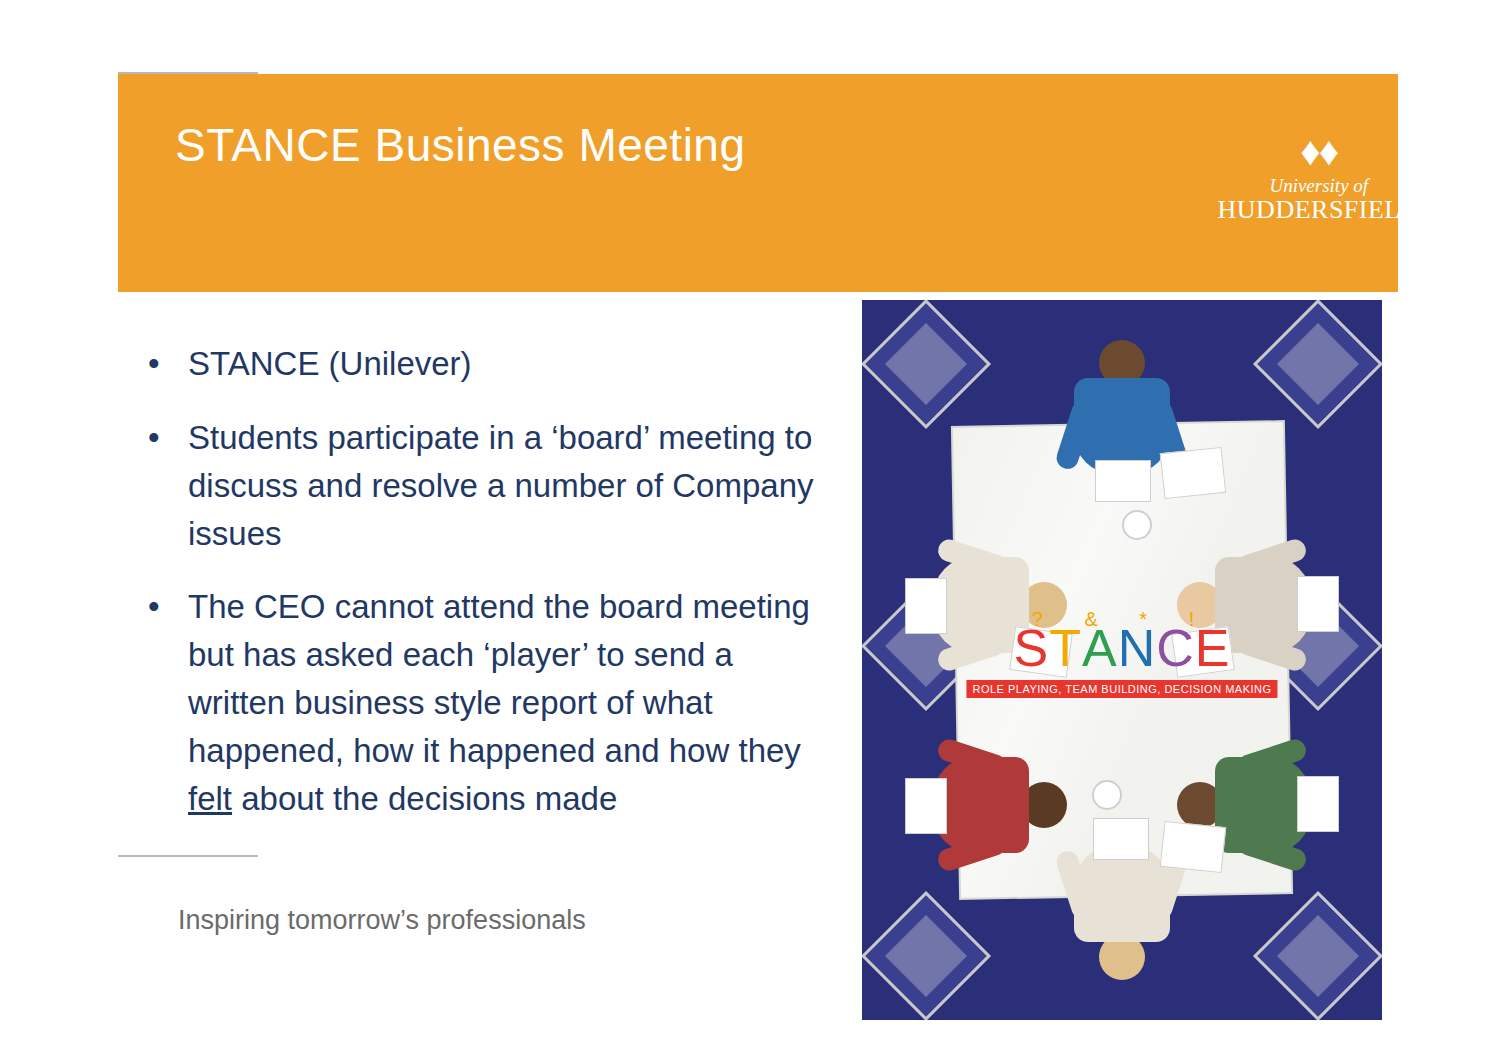STANCE Business Meeting
♦♦ University of HUDDERSFIELD
STANCE (Unilever)
Students participate in a ‘board’ meeting to discuss and resolve a number of Company issues
The CEO cannot attend the board meeting but has asked each ‘player’ to send a written business style report of what happened, how it happened and how they felt about the decisions made
Inspiring tomorrow’s professionals
? & * !
STANCE
ROLE PLAYING, TEAM BUILDING, DECISION MAKING